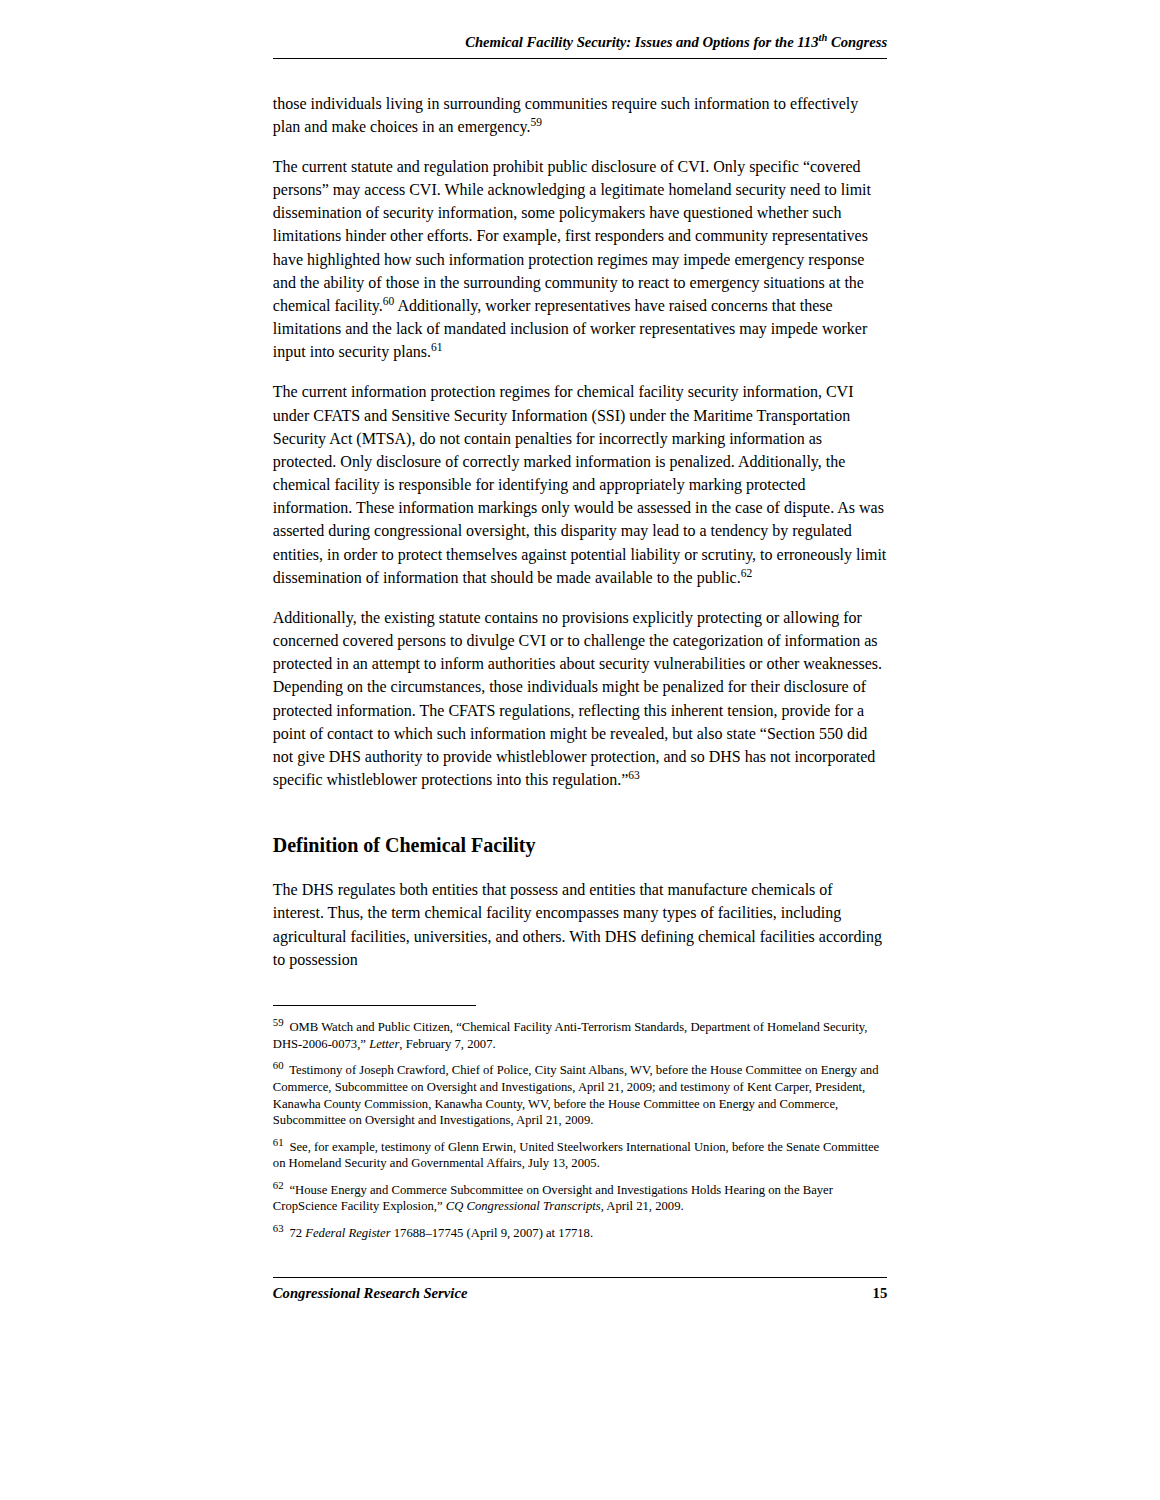Chemical Facility Security: Issues and Options for the 113th Congress
those individuals living in surrounding communities require such information to effectively plan and make choices in an emergency.59
The current statute and regulation prohibit public disclosure of CVI. Only specific “covered persons” may access CVI. While acknowledging a legitimate homeland security need to limit dissemination of security information, some policymakers have questioned whether such limitations hinder other efforts. For example, first responders and community representatives have highlighted how such information protection regimes may impede emergency response and the ability of those in the surrounding community to react to emergency situations at the chemical facility.60 Additionally, worker representatives have raised concerns that these limitations and the lack of mandated inclusion of worker representatives may impede worker input into security plans.61
The current information protection regimes for chemical facility security information, CVI under CFATS and Sensitive Security Information (SSI) under the Maritime Transportation Security Act (MTSA), do not contain penalties for incorrectly marking information as protected. Only disclosure of correctly marked information is penalized. Additionally, the chemical facility is responsible for identifying and appropriately marking protected information. These information markings only would be assessed in the case of dispute. As was asserted during congressional oversight, this disparity may lead to a tendency by regulated entities, in order to protect themselves against potential liability or scrutiny, to erroneously limit dissemination of information that should be made available to the public.62
Additionally, the existing statute contains no provisions explicitly protecting or allowing for concerned covered persons to divulge CVI or to challenge the categorization of information as protected in an attempt to inform authorities about security vulnerabilities or other weaknesses. Depending on the circumstances, those individuals might be penalized for their disclosure of protected information. The CFATS regulations, reflecting this inherent tension, provide for a point of contact to which such information might be revealed, but also state “Section 550 did not give DHS authority to provide whistleblower protection, and so DHS has not incorporated specific whistleblower protections into this regulation.”63
Definition of Chemical Facility
The DHS regulates both entities that possess and entities that manufacture chemicals of interest. Thus, the term chemical facility encompasses many types of facilities, including agricultural facilities, universities, and others. With DHS defining chemical facilities according to possession
59 OMB Watch and Public Citizen, “Chemical Facility Anti-Terrorism Standards, Department of Homeland Security, DHS-2006-0073,” Letter, February 7, 2007.
60 Testimony of Joseph Crawford, Chief of Police, City Saint Albans, WV, before the House Committee on Energy and Commerce, Subcommittee on Oversight and Investigations, April 21, 2009; and testimony of Kent Carper, President, Kanawha County Commission, Kanawha County, WV, before the House Committee on Energy and Commerce, Subcommittee on Oversight and Investigations, April 21, 2009.
61 See, for example, testimony of Glenn Erwin, United Steelworkers International Union, before the Senate Committee on Homeland Security and Governmental Affairs, July 13, 2005.
62 “House Energy and Commerce Subcommittee on Oversight and Investigations Holds Hearing on the Bayer CropScience Facility Explosion,” CQ Congressional Transcripts, April 21, 2009.
63 72 Federal Register 17688–17745 (April 9, 2007) at 17718.
Congressional Research Service 15